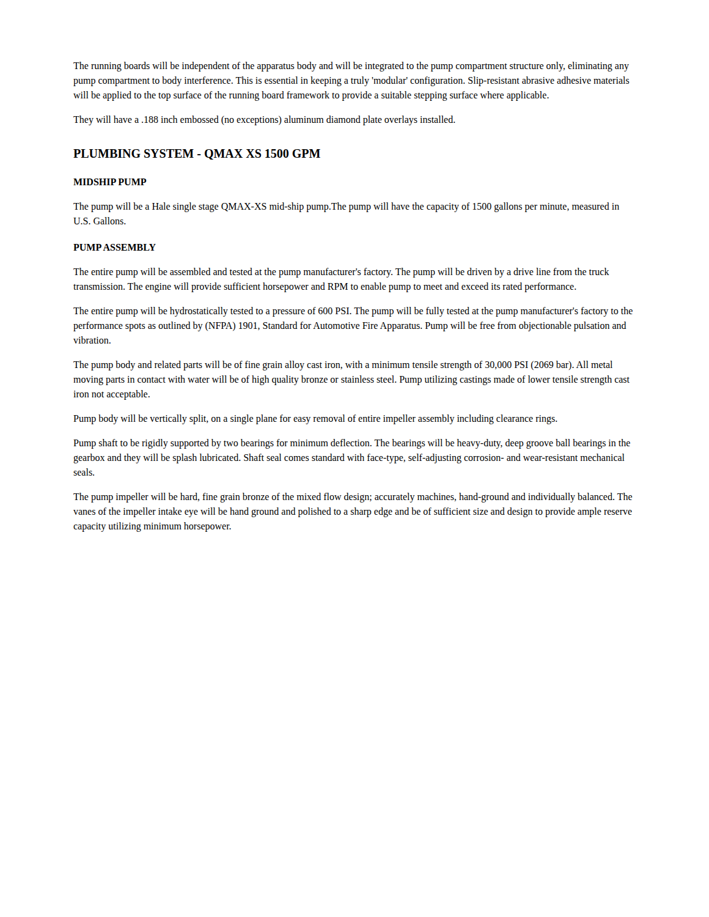The running boards will be independent of the apparatus body and will be integrated to the pump compartment structure only, eliminating any pump compartment to body interference. This is essential in keeping a truly 'modular' configuration. Slip-resistant abrasive adhesive materials will be applied to the top surface of the running board framework to provide a suitable stepping surface where applicable.
They will have a .188 inch embossed (no exceptions) aluminum diamond plate overlays installed.
PLUMBING SYSTEM - QMAX XS 1500 GPM
MIDSHIP PUMP
The pump will be a Hale single stage QMAX-XS mid-ship pump.The pump will have the capacity of 1500 gallons per minute, measured in U.S. Gallons.
PUMP ASSEMBLY
The entire pump will be assembled and tested at the pump manufacturer's factory. The pump will be driven by a drive line from the truck transmission. The engine will provide sufficient horsepower and RPM to enable pump to meet and exceed its rated performance.
The entire pump will be hydrostatically tested to a pressure of 600 PSI. The pump will be fully tested at the pump manufacturer's factory to the performance spots as outlined by (NFPA) 1901, Standard for Automotive Fire Apparatus. Pump will be free from objectionable pulsation and vibration.
The pump body and related parts will be of fine grain alloy cast iron, with a minimum tensile strength of 30,000 PSI (2069 bar). All metal moving parts in contact with water will be of high quality bronze or stainless steel. Pump utilizing castings made of lower tensile strength cast iron not acceptable.
Pump body will be vertically split, on a single plane for easy removal of entire impeller assembly including clearance rings.
Pump shaft to be rigidly supported by two bearings for minimum deflection. The bearings will be heavy-duty, deep groove ball bearings in the gearbox and they will be splash lubricated. Shaft seal comes standard with face-type, self-adjusting corrosion- and wear-resistant mechanical seals.
The pump impeller will be hard, fine grain bronze of the mixed flow design; accurately machines, hand-ground and individually balanced. The vanes of the impeller intake eye will be hand ground and polished to a sharp edge and be of sufficient size and design to provide ample reserve capacity utilizing minimum horsepower.